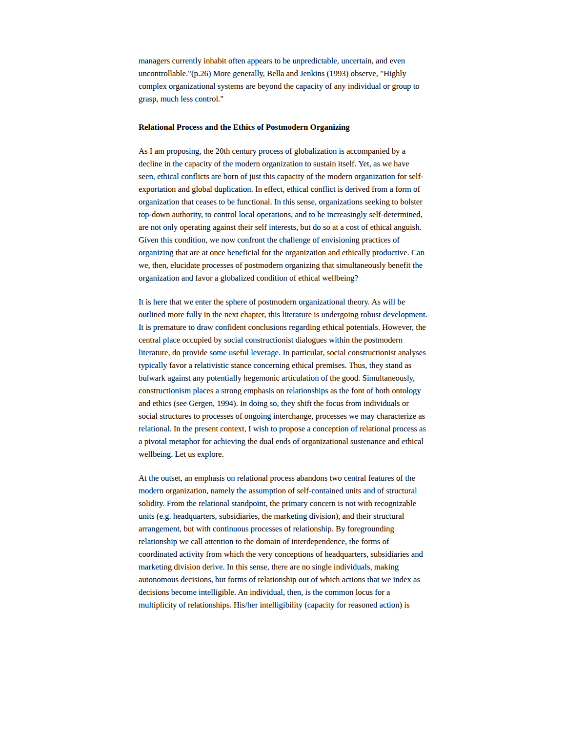managers currently inhabit often appears to be unpredictable, uncertain, and even uncontrollable."(p.26) More generally, Bella and Jenkins (1993) observe, "Highly complex organizational systems are beyond the capacity of any individual or group to grasp, much less control."
Relational Process and the Ethics of Postmodern Organizing
As I am proposing, the 20th century process of globalization is accompanied by a decline in the capacity of the modern organization to sustain itself. Yet, as we have seen, ethical conflicts are born of just this capacity of the modern organization for self-exportation and global duplication. In effect, ethical conflict is derived from a form of organization that ceases to be functional. In this sense, organizations seeking to bolster top-down authority, to control local operations, and to be increasingly self-determined, are not only operating against their self interests, but do so at a cost of ethical anguish. Given this condition, we now confront the challenge of envisioning practices of organizing that are at once beneficial for the organization and ethically productive. Can we, then, elucidate processes of postmodern organizing that simultaneously benefit the organization and favor a globalized condition of ethical wellbeing?
It is here that we enter the sphere of postmodern organizational theory. As will be outlined more fully in the next chapter, this literature is undergoing robust development. It is premature to draw confident conclusions regarding ethical potentials. However, the central place occupied by social constructionist dialogues within the postmodern literature, do provide some useful leverage. In particular, social constructionist analyses typically favor a relativistic stance concerning ethical premises. Thus, they stand as bulwark against any potentially hegemonic articulation of the good. Simultaneously, constructionism places a strong emphasis on relationships as the font of both ontology and ethics (see Gergen, 1994). In doing so, they shift the focus from individuals or social structures to processes of ongoing interchange, processes we may characterize as relational. In the present context, I wish to propose a conception of relational process as a pivotal metaphor for achieving the dual ends of organizational sustenance and ethical wellbeing. Let us explore.
At the outset, an emphasis on relational process abandons two central features of the modern organization, namely the assumption of self-contained units and of structural solidity. From the relational standpoint, the primary concern is not with recognizable units (e.g. headquarters, subsidiaries, the marketing division), and their structural arrangement, but with continuous processes of relationship. By foregrounding relationship we call attention to the domain of interdependence, the forms of coordinated activity from which the very conceptions of headquarters, subsidiaries and marketing division derive. In this sense, there are no single individuals, making autonomous decisions, but forms of relationship out of which actions that we index as decisions become intelligible. An individual, then, is the common locus for a multiplicity of relationships. His/her intelligibility (capacity for reasoned action) is